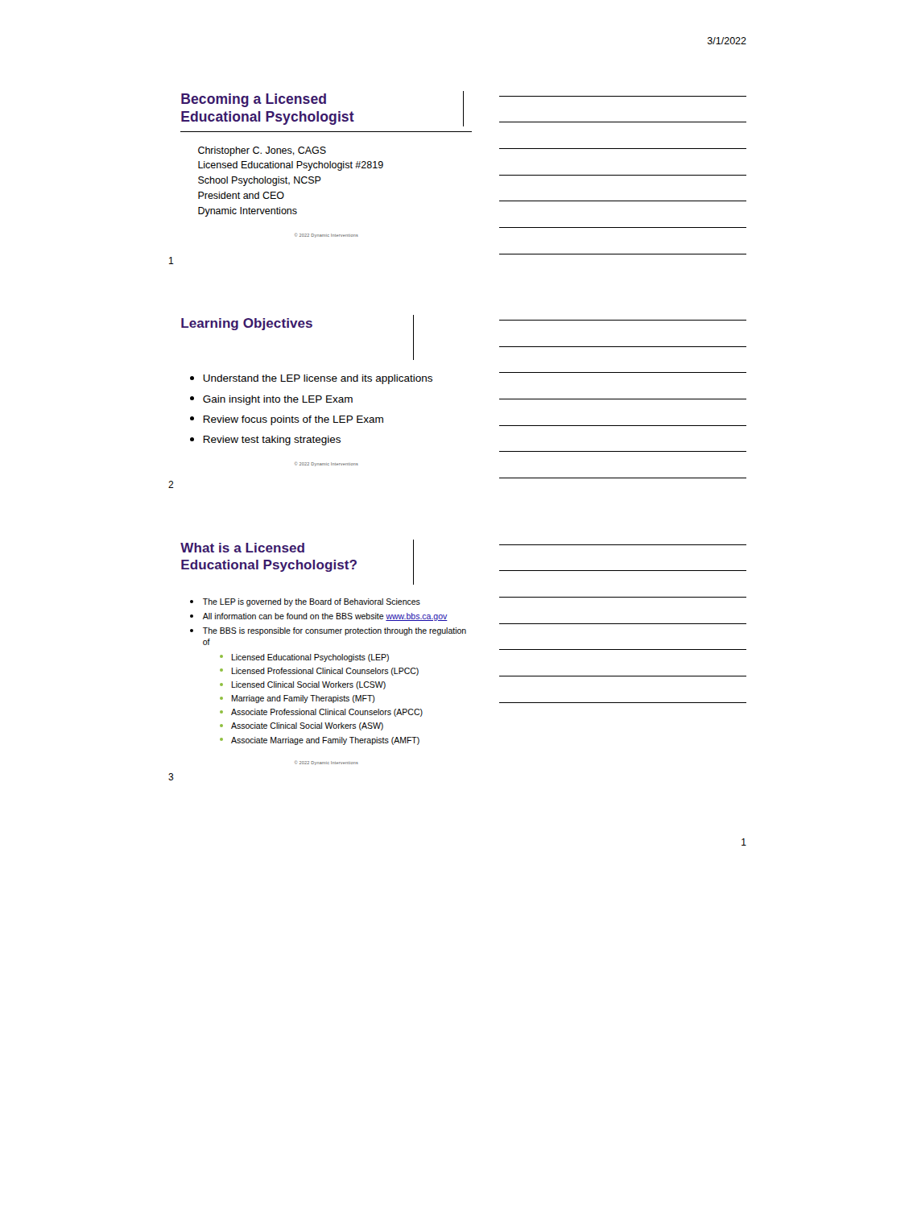3/1/2022
Becoming a Licensed
Educational Psychologist
Christopher C. Jones, CAGS
Licensed Educational Psychologist #2819
School Psychologist, NCSP
President and CEO
Dynamic Interventions
© 2022 Dynamic Interventions
1
Learning Objectives
Understand the LEP license and its applications
Gain insight into the LEP Exam
Review focus points of the LEP Exam
Review test taking strategies
© 2022 Dynamic Interventions
2
What is a Licensed
Educational Psychologist?
The LEP is governed by the Board of Behavioral Sciences
All information can be found on the BBS website www.bbs.ca.gov
The BBS is responsible for consumer protection through the regulation of
Licensed Educational Psychologists (LEP)
Licensed Professional Clinical Counselors (LPCC)
Licensed Clinical Social Workers (LCSW)
Marriage and Family Therapists (MFT)
Associate Professional Clinical Counselors (APCC)
Associate Clinical Social Workers (ASW)
Associate Marriage and Family Therapists (AMFT)
© 2022 Dynamic Interventions
3
1